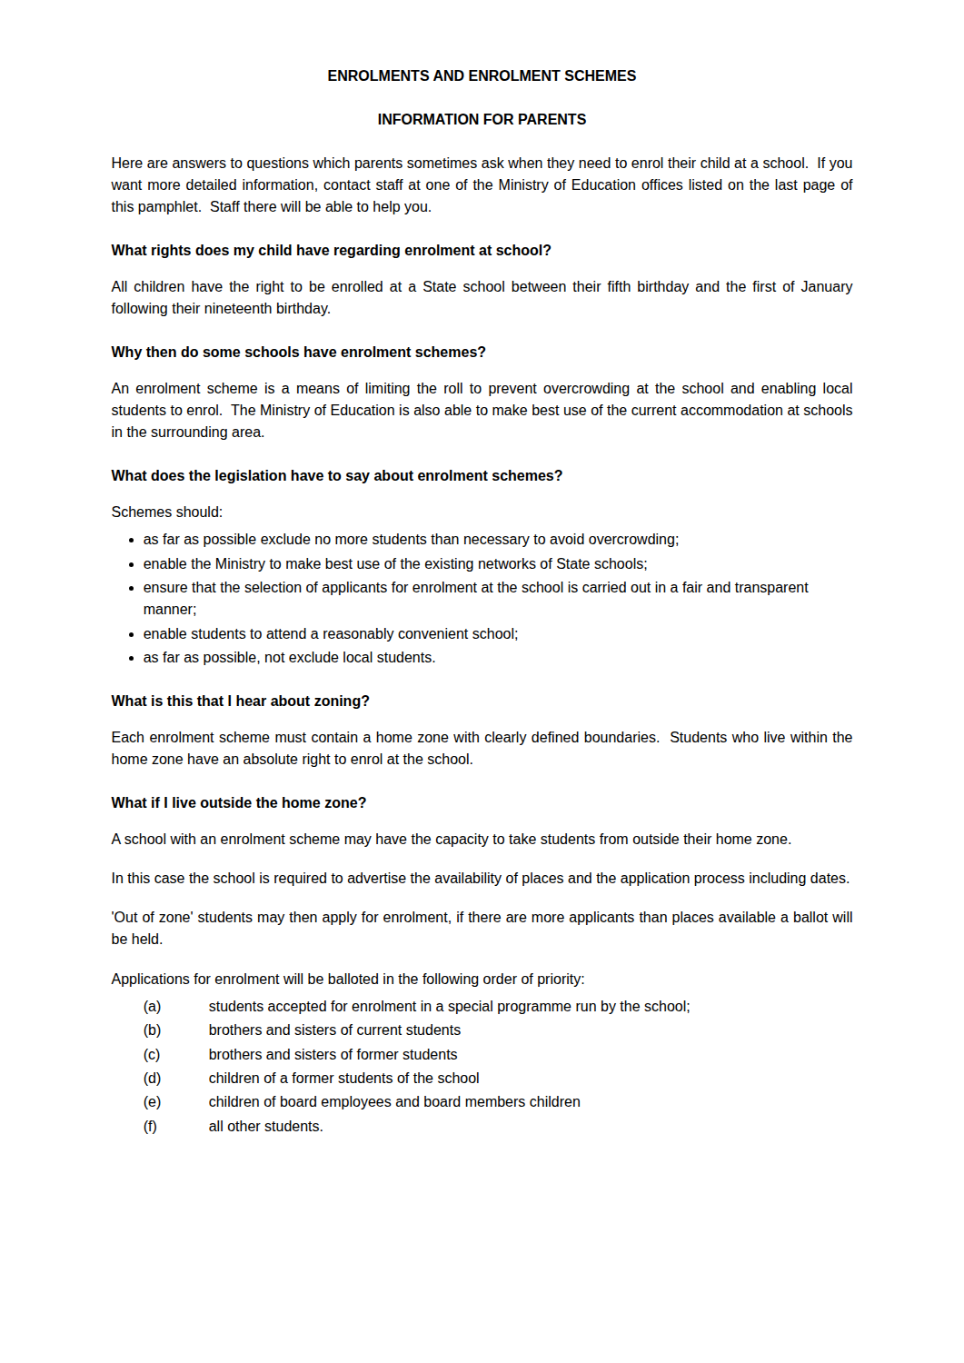Enrolments and Enrolment Schemes
Information for Parents
Here are answers to questions which parents sometimes ask when they need to enrol their child at a school. If you want more detailed information, contact staff at one of the Ministry of Education offices listed on the last page of this pamphlet. Staff there will be able to help you.
What rights does my child have regarding enrolment at school?
All children have the right to be enrolled at a State school between their fifth birthday and the first of January following their nineteenth birthday.
Why then do some schools have enrolment schemes?
An enrolment scheme is a means of limiting the roll to prevent overcrowding at the school and enabling local students to enrol. The Ministry of Education is also able to make best use of the current accommodation at schools in the surrounding area.
What does the legislation have to say about enrolment schemes?
Schemes should:
as far as possible exclude no more students than necessary to avoid overcrowding;
enable the Ministry to make best use of the existing networks of State schools;
ensure that the selection of applicants for enrolment at the school is carried out in a fair and transparent manner;
enable students to attend a reasonably convenient school;
as far as possible, not exclude local students.
What is this that I hear about zoning?
Each enrolment scheme must contain a home zone with clearly defined boundaries. Students who live within the home zone have an absolute right to enrol at the school.
What if I live outside the home zone?
A school with an enrolment scheme may have the capacity to take students from outside their home zone.
In this case the school is required to advertise the availability of places and the application process including dates.
'Out of zone' students may then apply for enrolment, if there are more applicants than places available a ballot will be held.
Applications for enrolment will be balloted in the following order of priority:
(a) students accepted for enrolment in a special programme run by the school;
(b) brothers and sisters of current students
(c) brothers and sisters of former students
(d) children of a former students of the school
(e) children of board employees and board members children
(f) all other students.